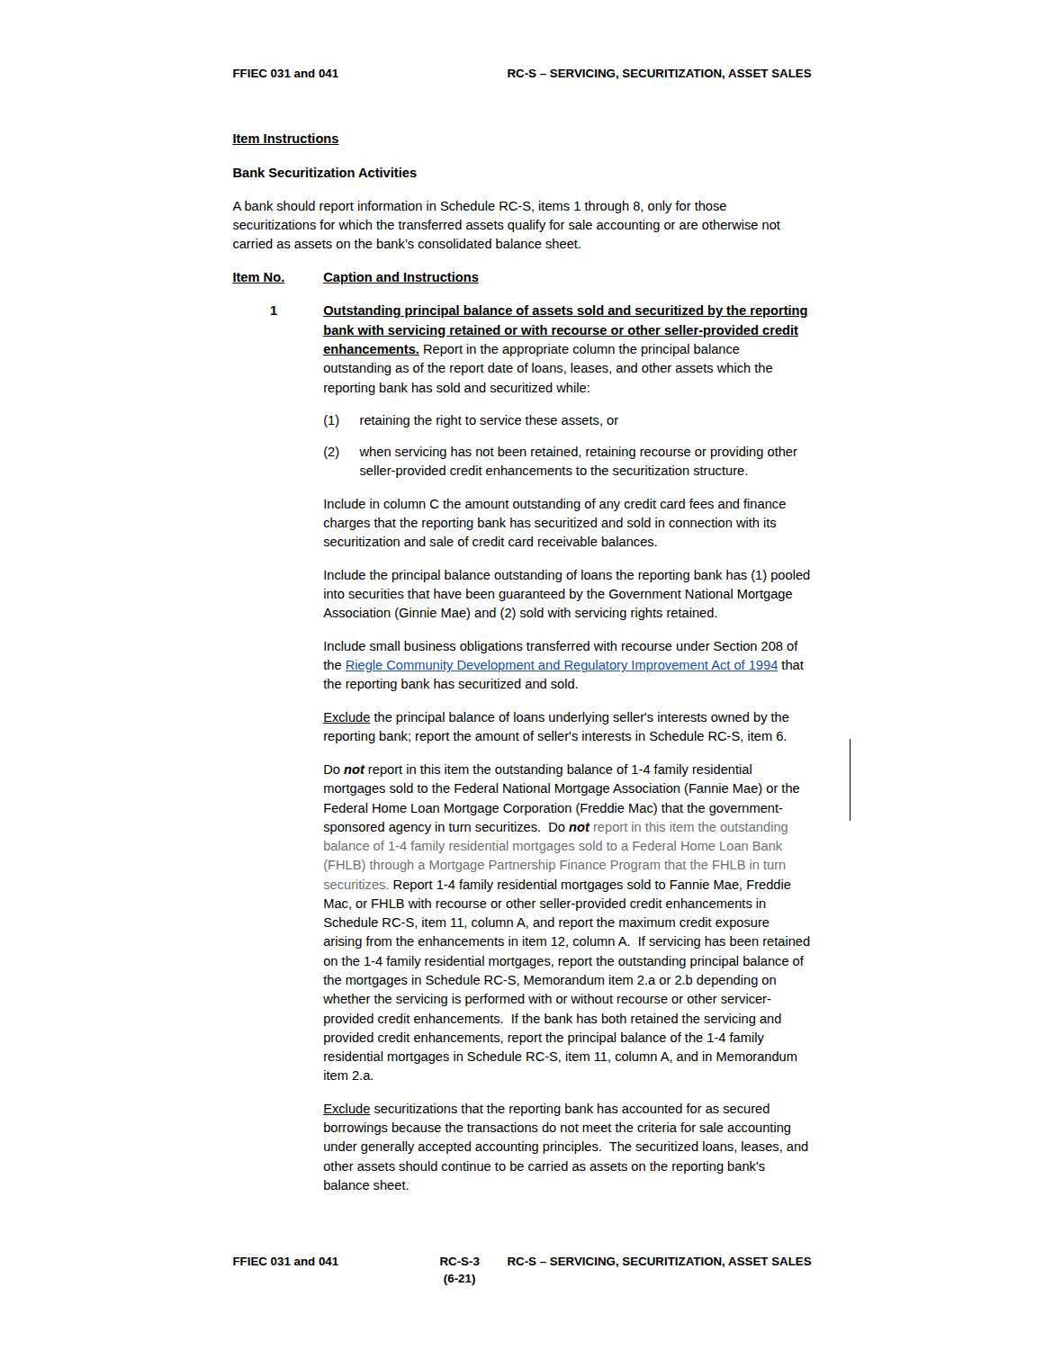FFIEC 031 and 041
RC-S – SERVICING, SECURITIZATION, ASSET SALES
Item Instructions
Bank Securitization Activities
A bank should report information in Schedule RC-S, items 1 through 8, only for those securitizations for which the transferred assets qualify for sale accounting or are otherwise not carried as assets on the bank’s consolidated balance sheet.
Item No.
Caption and Instructions
1
Outstanding principal balance of assets sold and securitized by the reporting bank with servicing retained or with recourse or other seller-provided credit enhancements. Report in the appropriate column the principal balance outstanding as of the report date of loans, leases, and other assets which the reporting bank has sold and securitized while:
(1) retaining the right to service these assets, or
(2) when servicing has not been retained, retaining recourse or providing other seller-provided credit enhancements to the securitization structure.
Include in column C the amount outstanding of any credit card fees and finance charges that the reporting bank has securitized and sold in connection with its securitization and sale of credit card receivable balances.
Include the principal balance outstanding of loans the reporting bank has (1) pooled into securities that have been guaranteed by the Government National Mortgage Association (Ginnie Mae) and (2) sold with servicing rights retained.
Include small business obligations transferred with recourse under Section 208 of the Riegle Community Development and Regulatory Improvement Act of 1994 that the reporting bank has securitized and sold.
Exclude the principal balance of loans underlying seller's interests owned by the reporting bank; report the amount of seller's interests in Schedule RC-S, item 6.
Do not report in this item the outstanding balance of 1-4 family residential mortgages sold to the Federal National Mortgage Association (Fannie Mae) or the Federal Home Loan Mortgage Corporation (Freddie Mac) that the government-sponsored agency in turn securitizes. Do not report in this item the outstanding balance of 1-4 family residential mortgages sold to a Federal Home Loan Bank (FHLB) through a Mortgage Partnership Finance Program that the FHLB in turn securitizes. Report 1-4 family residential mortgages sold to Fannie Mae, Freddie Mac, or FHLB with recourse or other seller-provided credit enhancements in Schedule RC-S, item 11, column A, and report the maximum credit exposure arising from the enhancements in item 12, column A. If servicing has been retained on the 1-4 family residential mortgages, report the outstanding principal balance of the mortgages in Schedule RC-S, Memorandum item 2.a or 2.b depending on whether the servicing is performed with or without recourse or other servicer-provided credit enhancements. If the bank has both retained the servicing and provided credit enhancements, report the principal balance of the 1-4 family residential mortgages in Schedule RC-S, item 11, column A, and in Memorandum item 2.a.
Exclude securitizations that the reporting bank has accounted for as secured borrowings because the transactions do not meet the criteria for sale accounting under generally accepted accounting principles. The securitized loans, leases, and other assets should continue to be carried as assets on the reporting bank's balance sheet.
FFIEC 031 and 041
RC-S-3
(6-21)
RC-S – SERVICING, SECURITIZATION, ASSET SALES